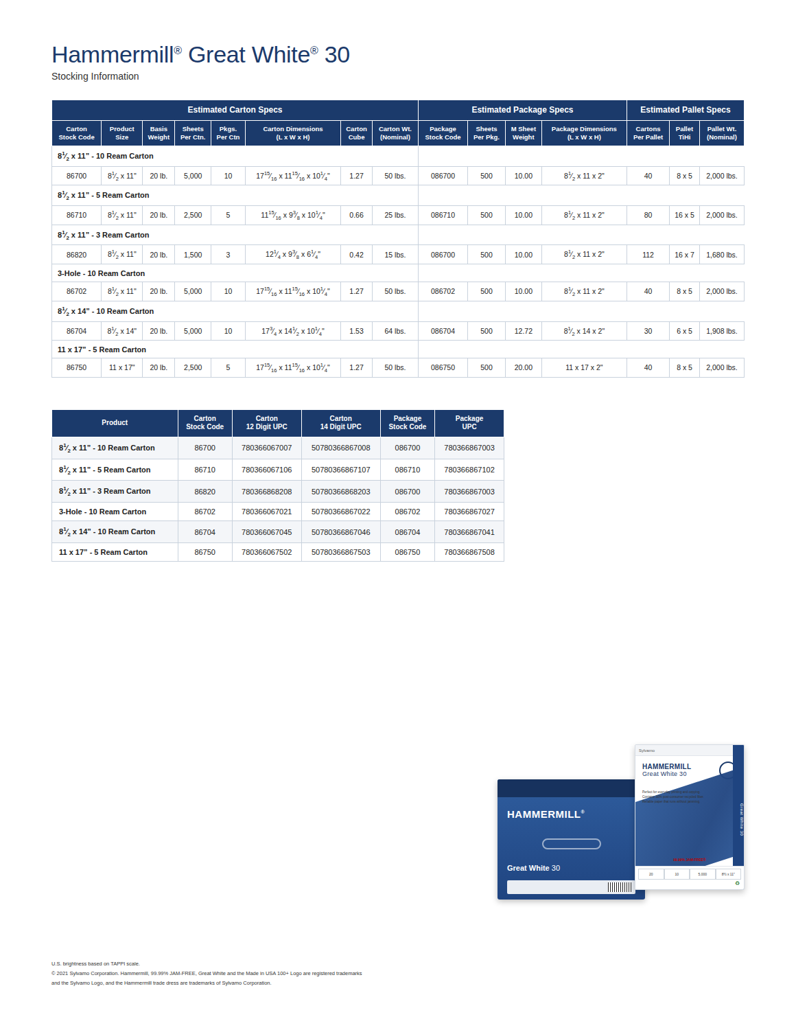Hammermill® Great White® 30
Stocking Information
| Estimated Carton Specs | Estimated Package Specs | Estimated Pallet Specs |
| --- | --- | --- |
| Carton Stock Code | Product Size | Basis Weight | Sheets Per Ctn. | Pkgs. Per Ctn | Carton Dimensions (L x W x H) | Carton Cube | Carton Wt. (Nominal) | Package Stock Code | Sheets Per Pkg. | M Sheet Weight | Package Dimensions (L x W x H) | Cartons Per Pallet | Pallet TiHi | Pallet Wt. (Nominal) |
| 8 1 ⁄ 2 x 11” - 10 Ream Carton | | |
| 86700 | 8 1 ⁄ 2 x 11" | 20 lb. | 5,000 | 10 | 17 15 ⁄ 16 x 11 15 ⁄ 16 x 10 1 ⁄ 4 " | 1.27 | 50 lbs. | 086700 | 500 | 10.00 | 8 1 ⁄ 2 x 11 x 2" | 40 | 8 x 5 | 2,000 lbs. |
| 8 1 ⁄ 2 x 11” - 5 Ream Carton | | |
| 86710 | 8 1 ⁄ 2 x 11" | 20 lb. | 2,500 | 5 | 11 15 ⁄ 16 x 9 3 ⁄ 8 x 10 1 ⁄ 4 " | 0.66 | 25 lbs. | 086710 | 500 | 10.00 | 8 1 ⁄ 2 x 11 x 2" | 80 | 16 x 5 | 2,000 lbs. |
| 8 1 ⁄ 2 x 11” - 3 Ream Carton | | |
| 86820 | 8 1 ⁄ 2 x 11" | 20 lb. | 1,500 | 3 | 12 1 ⁄ 4 x 9 3 ⁄ 8 x 6 1 ⁄ 4 " | 0.42 | 15 lbs. | 086700 | 500 | 10.00 | 8 1 ⁄ 2 x 11 x 2" | 112 | 16 x 7 | 1,680 lbs. |
| 3-Hole - 10 Ream Carton | | |
| 86702 | 8 1 ⁄ 2 x 11" | 20 lb. | 5,000 | 10 | 17 15 ⁄ 16 x 11 15 ⁄ 16 x 10 1 ⁄ 4 " | 1.27 | 50 lbs. | 086702 | 500 | 10.00 | 8 1 ⁄ 2 x 11 x 2" | 40 | 8 x 5 | 2,000 lbs. |
| 8 1 ⁄ 2 x 14” - 10 Ream Carton | | |
| 86704 | 8 1 ⁄ 2 x 14" | 20 lb. | 5,000 | 10 | 17 3 ⁄ 4 x 14 1 ⁄ 2 x 10 1 ⁄ 4 " | 1.53 | 64 lbs. | 086704 | 500 | 12.72 | 8 1 ⁄ 2 x 14 x 2" | 30 | 6 x 5 | 1,908 lbs. |
| 11 x 17” - 5 Ream Carton | | |
| 86750 | 11 x 17" | 20 lb. | 2,500 | 5 | 17 15 ⁄ 16 x 11 15 ⁄ 16 x 10 1 ⁄ 4 " | 1.27 | 50 lbs. | 086750 | 500 | 20.00 | 11 x 17 x 2" | 40 | 8 x 5 | 2,000 lbs. |
| Product | Carton Stock Code | Carton 12 Digit UPC | Carton 14 Digit UPC | Package Stock Code | Package UPC |
| --- | --- | --- | --- | --- | --- |
| 8 1 ⁄ 2 x 11” - 10 Ream Carton | 86700 | 780366067007 | 50780366867008 | 086700 | 780366867003 |
| 8 1 ⁄ 2 x 11” - 5 Ream Carton | 86710 | 780366067106 | 50780366867107 | 086710 | 780366867102 |
| 8 1 ⁄ 2 x 11” - 3 Ream Carton | 86820 | 780366868208 | 50780366868203 | 086700 | 780366867003 |
| 3-Hole - 10 Ream Carton | 86702 | 780366067021 | 50780366867022 | 086702 | 780366867027 |
| 8 1 ⁄ 2 x 14” - 10 Ream Carton | 86704 | 780366067045 | 50780366867046 | 086704 | 780366867041 |
| 11 x 17” - 5 Ream Carton | 86750 | 780366067502 | 50780366867503 | 086750 | 780366867508 |
HAMMERMILL
Great White 30
Sylvamo
HAMMERMILLGreat White 30
Perfect for everyday printing and copying.
Contains 30% post-consumer recycled fiber.
Reliable paper that runs without jamming.
99.99% JAM-FREE®
Great White 30
20
10
5,000
8½ x 11"
♻
U.S. brightness based on TAPPI scale.
© 2021 Sylvamo Corporation. Hammermill, 99.99% JAM-FREE, Great White and the Made in USA 100+ Logo are registered trademarks
and the Sylvamo Logo, and the Hammermill trade dress are trademarks of Sylvamo Corporation.